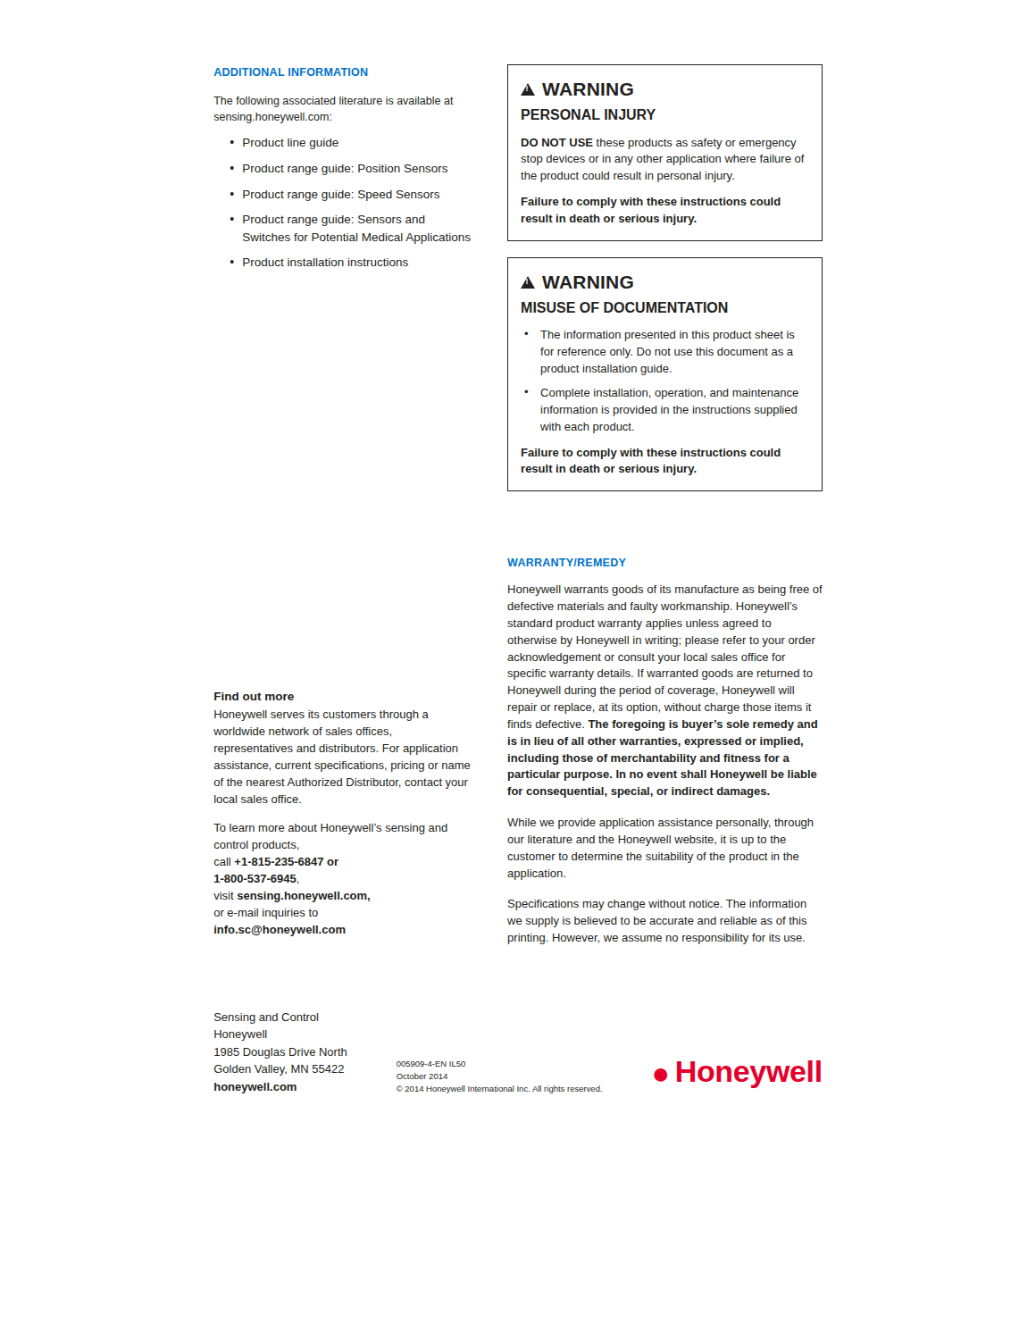Additional Information
The following associated literature is available at sensing.honeywell.com:
Product line guide
Product range guide: Position Sensors
Product range guide: Speed Sensors
Product range guide: Sensors and Switches for Potential Medical Applications
Product installation instructions
WARNING
PERSONAL INJURY
DO NOT USE these products as safety or emergency stop devices or in any other application where failure of the product could result in personal injury.
Failure to comply with these instructions could result in death or serious injury.
WARNING
MISUSE OF DOCUMENTATION
The information presented in this product sheet is for reference only. Do not use this document as a product installation guide.
Complete installation, operation, and maintenance information is provided in the instructions supplied with each product.
Failure to comply with these instructions could result in death or serious injury.
Find out more
Honeywell serves its customers through a worldwide network of sales offices, representatives and distributors. For application assistance, current specifications, pricing or name of the nearest Authorized Distributor, contact your local sales office.
To learn more about Honeywell’s sensing and control products,
call +1-815-235-6847 or
1-800-537-6945,
visit sensing.honeywell.com,
or e-mail inquiries to
info.sc@honeywell.com
Warranty/Remedy
Honeywell warrants goods of its manufacture as being free of defective materials and faulty workmanship. Honeywell’s standard product warranty applies unless agreed to otherwise by Honeywell in writing; please refer to your order acknowledgement or consult your local sales office for specific warranty details. If warranted goods are returned to Honeywell during the period of coverage, Honeywell will repair or replace, at its option, without charge those items it finds defective. The foregoing is buyer’s sole remedy and is in lieu of all other warranties, expressed or implied, including those of merchantability and fitness for a particular purpose. In no event shall Honeywell be liable for consequential, special, or indirect damages.
While we provide application assistance personally, through our literature and the Honeywell website, it is up to the customer to determine the suitability of the product in the application.
Specifications may change without notice. The information we supply is believed to be accurate and reliable as of this printing. However, we assume no responsibility for its use.
Sensing and Control
Honeywell
1985 Douglas Drive North
Golden Valley, MN 55422
honeywell.com
005909-4-EN IL50
October 2014
© 2014 Honeywell International Inc. All rights reserved.
●Honeywell